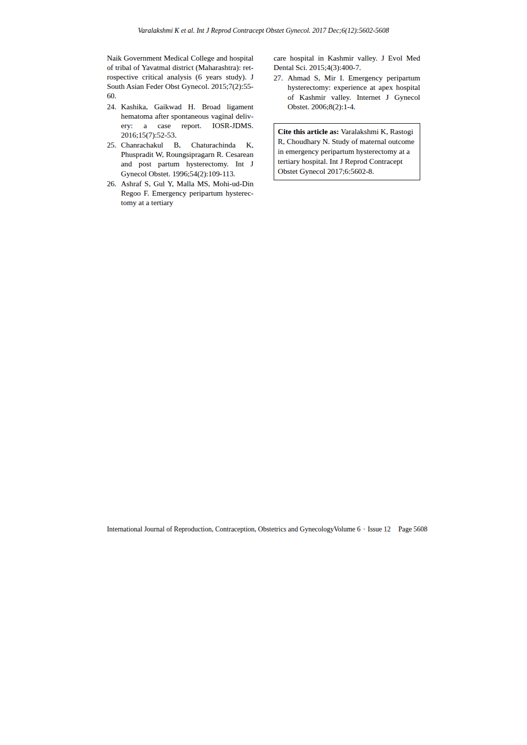Varalakshmi K et al. Int J Reprod Contracept Obstet Gynecol. 2017 Dec;6(12):5602-5608
Naik Government Medical College and hospital of tribal of Yavatmal district (Maharashtra): retrospective critical analysis (6 years study). J South Asian Feder Obst Gynecol. 2015;7(2):55-60.
24. Kashika, Gaikwad H. Broad ligament hematoma after spontaneous vaginal delivery: a case report. IOSR-JDMS. 2016;15(7):52-53.
25. Chanrachakul B, Chaturachinda K, Phuspradit W, Roungsipragarn R. Cesarean and post partum hysterectomy. Int J Gynecol Obstet. 1996;54(2):109-113.
26. Ashraf S, Gul Y, Malla MS, Mohi-ud-Din Regoo F. Emergency peripartum hysterectomy at a tertiary
care hospital in Kashmir valley. J Evol Med Dental Sci. 2015;4(3):400-7.
27. Ahmad S, Mir I. Emergency peripartum hysterectomy: experience at apex hospital of Kashmir valley. Internet J Gynecol Obstet. 2006;8(2):1-4.
Cite this article as: Varalakshmi K, Rastogi R, Choudhary N. Study of maternal outcome in emergency peripartum hysterectomy at a tertiary hospital. Int J Reprod Contracept Obstet Gynecol 2017;6:5602-8.
International Journal of Reproduction, Contraception, Obstetrics and Gynecology
Volume 6·Issue 12 Page 5608